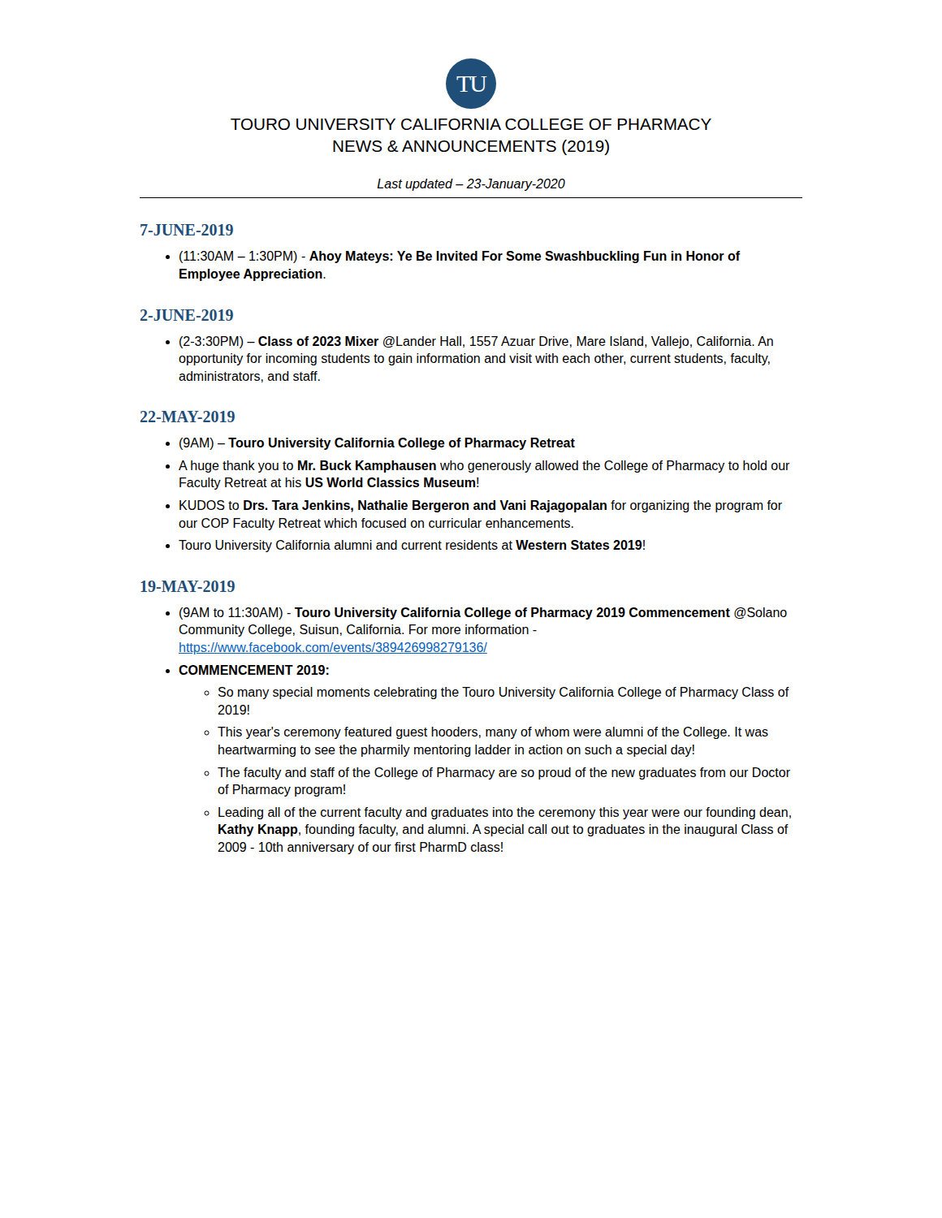TU
TOURO UNIVERSITY CALIFORNIA COLLEGE OF PHARMACY
NEWS & ANNOUNCEMENTS (2019)
Last updated – 23-January-2020
7-JUNE-2019
(11:30AM – 1:30PM) - Ahoy Mateys: Ye Be Invited For Some Swashbuckling Fun in Honor of Employee Appreciation.
2-JUNE-2019
(2-3:30PM) – Class of 2023 Mixer @Lander Hall, 1557 Azuar Drive, Mare Island, Vallejo, California. An opportunity for incoming students to gain information and visit with each other, current students, faculty, administrators, and staff.
22-MAY-2019
(9AM) – Touro University California College of Pharmacy Retreat
A huge thank you to Mr. Buck Kamphausen who generously allowed the College of Pharmacy to hold our Faculty Retreat at his US World Classics Museum!
KUDOS to Drs. Tara Jenkins, Nathalie Bergeron and Vani Rajagopalan for organizing the program for our COP Faculty Retreat which focused on curricular enhancements.
Touro University California alumni and current residents at Western States 2019!
19-MAY-2019
(9AM to 11:30AM) - Touro University California College of Pharmacy 2019 Commencement @Solano Community College, Suisun, California. For more information - https://www.facebook.com/events/389426998279136/
COMMENCEMENT 2019:
So many special moments celebrating the Touro University California College of Pharmacy Class of 2019!
This year's ceremony featured guest hooders, many of whom were alumni of the College. It was heartwarming to see the pharmily mentoring ladder in action on such a special day!
The faculty and staff of the College of Pharmacy are so proud of the new graduates from our Doctor of Pharmacy program!
Leading all of the current faculty and graduates into the ceremony this year were our founding dean, Kathy Knapp, founding faculty, and alumni. A special call out to graduates in the inaugural Class of 2009 - 10th anniversary of our first PharmD class!